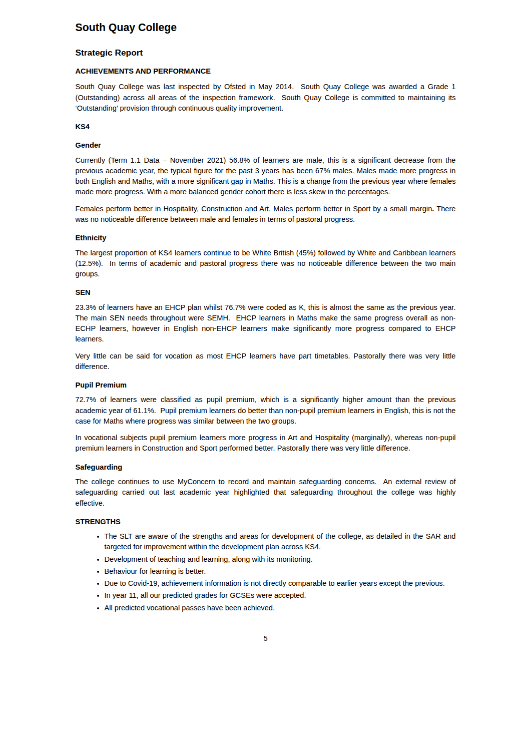South Quay College
Strategic Report
ACHIEVEMENTS AND PERFORMANCE
South Quay College was last inspected by Ofsted in May 2014. South Quay College was awarded a Grade 1 (Outstanding) across all areas of the inspection framework. South Quay College is committed to maintaining its ‘Outstanding’ provision through continuous quality improvement.
KS4
Gender
Currently (Term 1.1 Data – November 2021) 56.8% of learners are male, this is a significant decrease from the previous academic year, the typical figure for the past 3 years has been 67% males. Males made more progress in both English and Maths, with a more significant gap in Maths. This is a change from the previous year where females made more progress. With a more balanced gender cohort there is less skew in the percentages.
Females perform better in Hospitality, Construction and Art. Males perform better in Sport by a small margin. There was no noticeable difference between male and females in terms of pastoral progress.
Ethnicity
The largest proportion of KS4 learners continue to be White British (45%) followed by White and Caribbean learners (12.5%). In terms of academic and pastoral progress there was no noticeable difference between the two main groups.
SEN
23.3% of learners have an EHCP plan whilst 76.7% were coded as K, this is almost the same as the previous year. The main SEN needs throughout were SEMH. EHCP learners in Maths make the same progress overall as non-ECHP learners, however in English non-EHCP learners make significantly more progress compared to EHCP learners.
Very little can be said for vocation as most EHCP learners have part timetables. Pastorally there was very little difference.
Pupil Premium
72.7% of learners were classified as pupil premium, which is a significantly higher amount than the previous academic year of 61.1%. Pupil premium learners do better than non-pupil premium learners in English, this is not the case for Maths where progress was similar between the two groups.
In vocational subjects pupil premium learners more progress in Art and Hospitality (marginally), whereas non-pupil premium learners in Construction and Sport performed better. Pastorally there was very little difference.
Safeguarding
The college continues to use MyConcern to record and maintain safeguarding concerns. An external review of safeguarding carried out last academic year highlighted that safeguarding throughout the college was highly effective.
STRENGTHS
The SLT are aware of the strengths and areas for development of the college, as detailed in the SAR and targeted for improvement within the development plan across KS4.
Development of teaching and learning, along with its monitoring.
Behaviour for learning is better.
Due to Covid-19, achievement information is not directly comparable to earlier years except the previous.
In year 11, all our predicted grades for GCSEs were accepted.
All predicted vocational passes have been achieved.
5